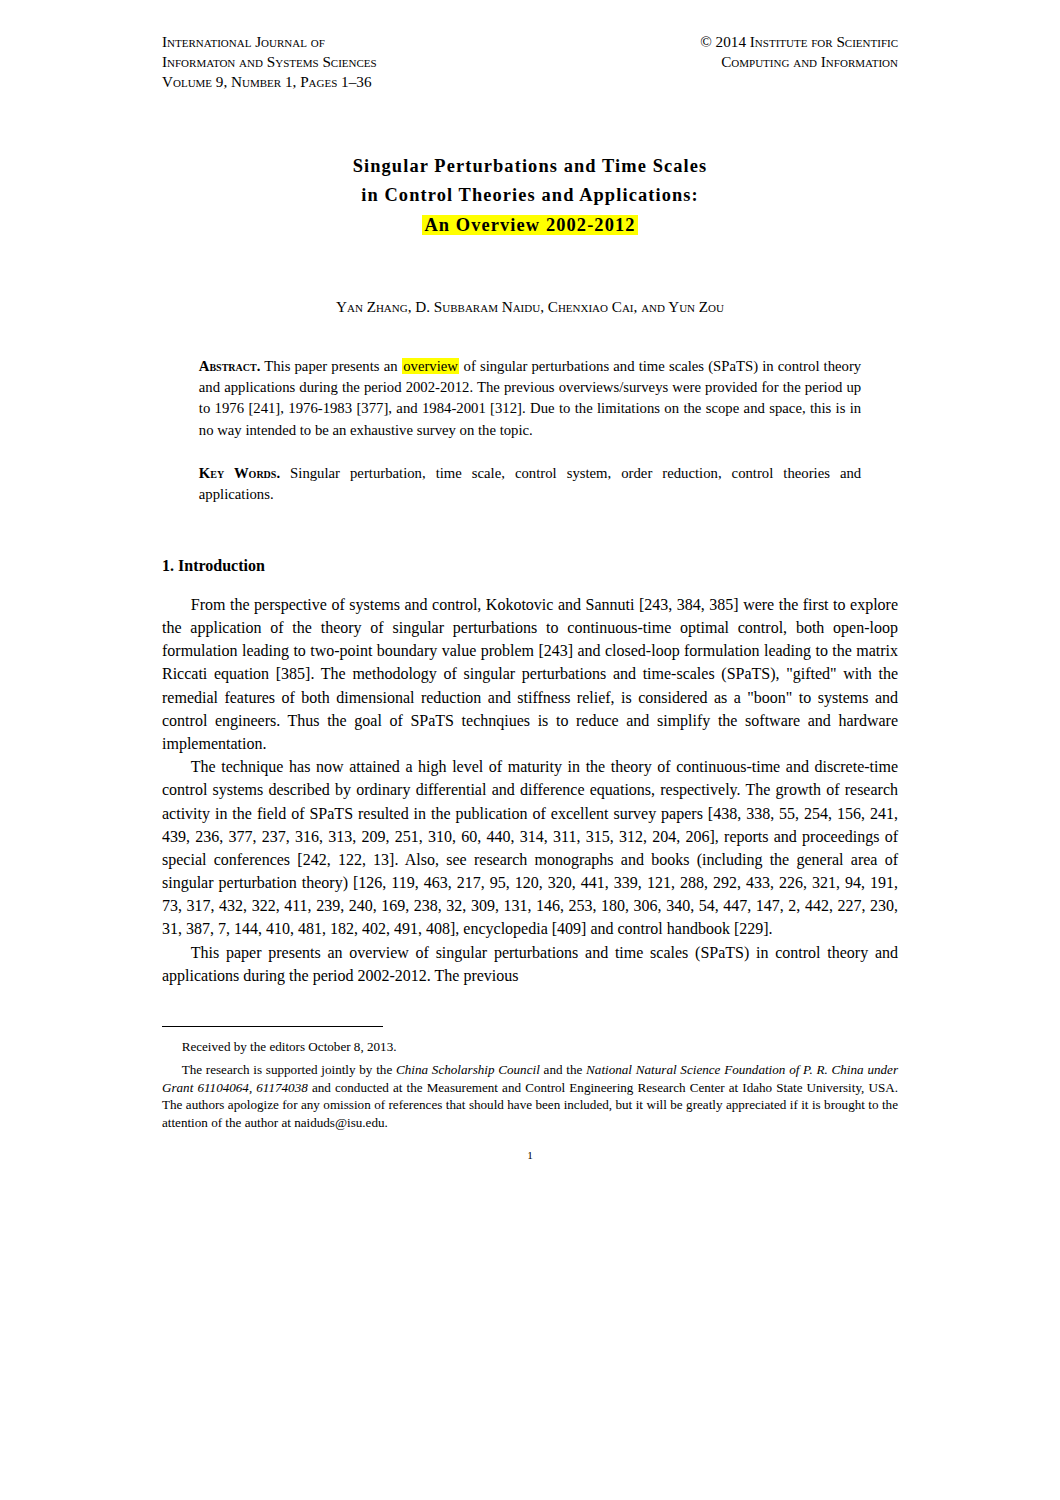International Journal of
Informaton and Systems Sciences
Volume 9, Number 1, Pages 1–36
© 2014 Institute for Scientific
Computing and Information
Singular Perturbations and Time Scales
in Control Theories and Applications:
An Overview 2002-2012
Yan Zhang, D. Subbaram Naidu, Chenxiao Cai, and Yun Zou
Abstract. This paper presents an overview of singular perturbations and time scales (SPaTS) in control theory and applications during the period 2002-2012. The previous overviews/surveys were provided for the period up to 1976 [241], 1976-1983 [377], and 1984-2001 [312]. Due to the limitations on the scope and space, this is in no way intended to be an exhaustive survey on the topic.
Key Words. Singular perturbation, time scale, control system, order reduction, control theories and applications.
1. Introduction
From the perspective of systems and control, Kokotovic and Sannuti [243, 384, 385] were the first to explore the application of the theory of singular perturbations to continuous-time optimal control, both open-loop formulation leading to two-point boundary value problem [243] and closed-loop formulation leading to the matrix Riccati equation [385]. The methodology of singular perturbations and time-scales (SPaTS), "gifted" with the remedial features of both dimensional reduction and stiffness relief, is considered as a "boon" to systems and control engineers. Thus the goal of SPaTS technqiues is to reduce and simplify the software and hardware implementation.
The technique has now attained a high level of maturity in the theory of continuous-time and discrete-time control systems described by ordinary differential and difference equations, respectively. The growth of research activity in the field of SPaTS resulted in the publication of excellent survey papers [438, 338, 55, 254, 156, 241, 439, 236, 377, 237, 316, 313, 209, 251, 310, 60, 440, 314, 311, 315, 312, 204, 206], reports and proceedings of special conferences [242, 122, 13]. Also, see research monographs and books (including the general area of singular perturbation theory) [126, 119, 463, 217, 95, 120, 320, 441, 339, 121, 288, 292, 433, 226, 321, 94, 191, 73, 317, 432, 322, 411, 239, 240, 169, 238, 32, 309, 131, 146, 253, 180, 306, 340, 54, 447, 147, 2, 442, 227, 230, 31, 387, 7, 144, 410, 481, 182, 402, 491, 408], encyclopedia [409] and control handbook [229].
This paper presents an overview of singular perturbations and time scales (SPaTS) in control theory and applications during the period 2002-2012. The previous
Received by the editors October 8, 2013.
The research is supported jointly by the China Scholarship Council and the National Natural Science Foundation of P. R. China under Grant 61104064, 61174038 and conducted at the Measurement and Control Engineering Research Center at Idaho State University, USA. The authors apologize for any omission of references that should have been included, but it will be greatly appreciated if it is brought to the attention of the author at naiduds@isu.edu.
1